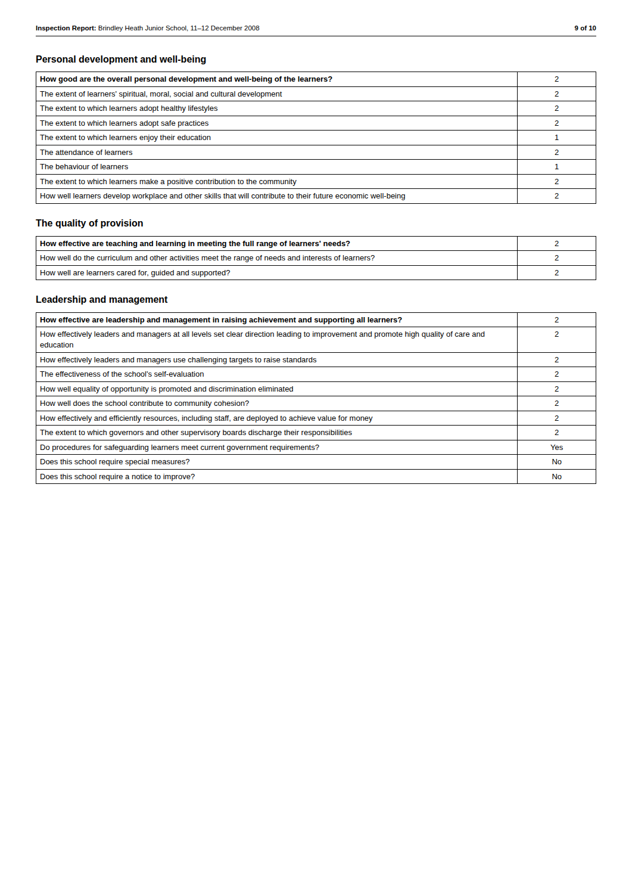Inspection Report: Brindley Heath Junior School, 11–12 December 2008
9 of 10
Personal development and well-being
| How good are the overall personal development and well-being of the learners? | 2 |
| The extent of learners' spiritual, moral, social and cultural development | 2 |
| The extent to which learners adopt healthy lifestyles | 2 |
| The extent to which learners adopt safe practices | 2 |
| The extent to which learners enjoy their education | 1 |
| The attendance of learners | 2 |
| The behaviour of learners | 1 |
| The extent to which learners make a positive contribution to the community | 2 |
| How well learners develop workplace and other skills that will contribute to their future economic well-being | 2 |
The quality of provision
| How effective are teaching and learning in meeting the full range of learners' needs? | 2 |
| How well do the curriculum and other activities meet the range of needs and interests of learners? | 2 |
| How well are learners cared for, guided and supported? | 2 |
Leadership and management
| How effective are leadership and management in raising achievement and supporting all learners? | 2 |
| How effectively leaders and managers at all levels set clear direction leading to improvement and promote high quality of care and education | 2 |
| How effectively leaders and managers use challenging targets to raise standards | 2 |
| The effectiveness of the school's self-evaluation | 2 |
| How well equality of opportunity is promoted and discrimination eliminated | 2 |
| How well does the school contribute to community cohesion? | 2 |
| How effectively and efficiently resources, including staff, are deployed to achieve value for money | 2 |
| The extent to which governors and other supervisory boards discharge their responsibilities | 2 |
| Do procedures for safeguarding learners meet current government requirements? | Yes |
| Does this school require special measures? | No |
| Does this school require a notice to improve? | No |